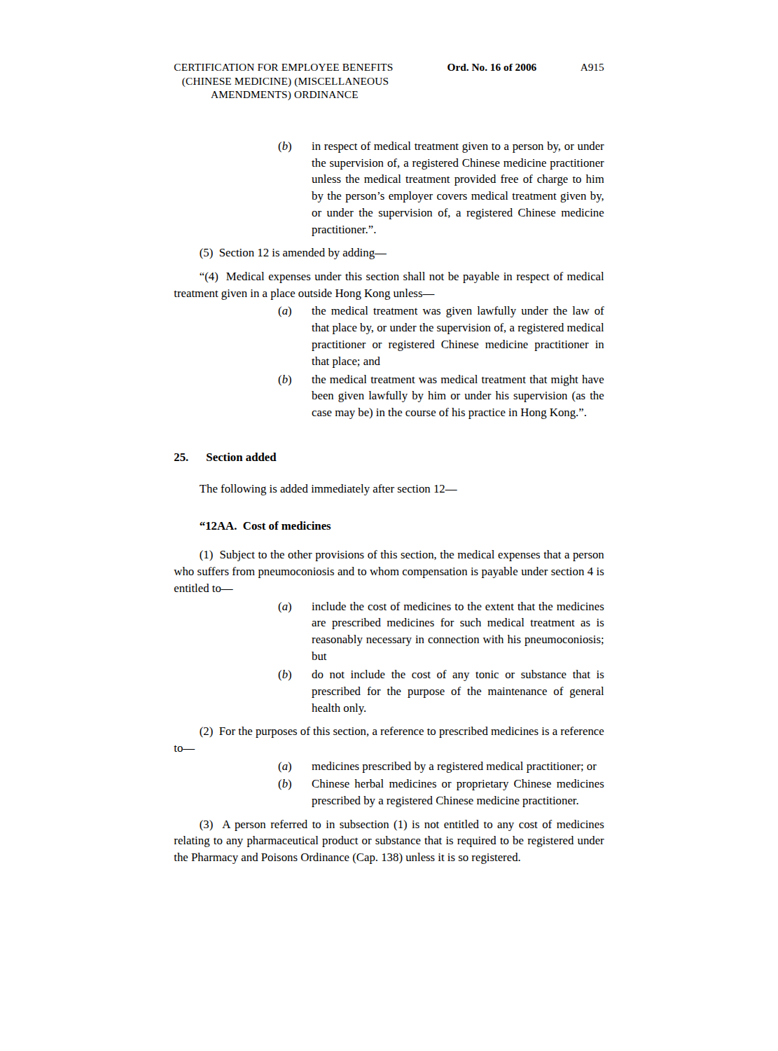Certification for Employee Benefits (Chinese Medicine) (Miscellaneous Amendments) Ordinance
Ord. No. 16 of 2006
A915
(b) in respect of medical treatment given to a person by, or under the supervision of, a registered Chinese medicine practitioner unless the medical treatment provided free of charge to him by the person’s employer covers medical treatment given by, or under the supervision of, a registered Chinese medicine practitioner.”.
(5) Section 12 is amended by adding—
“(4) Medical expenses under this section shall not be payable in respect of medical treatment given in a place outside Hong Kong unless—
(a) the medical treatment was given lawfully under the law of that place by, or under the supervision of, a registered medical practitioner or registered Chinese medicine practitioner in that place; and
(b) the medical treatment was medical treatment that might have been given lawfully by him or under his supervision (as the case may be) in the course of his practice in Hong Kong.”.
25. Section added
The following is added immediately after section 12—
“12AA. Cost of medicines
(1) Subject to the other provisions of this section, the medical expenses that a person who suffers from pneumoconiosis and to whom compensation is payable under section 4 is entitled to—
(a) include the cost of medicines to the extent that the medicines are prescribed medicines for such medical treatment as is reasonably necessary in connection with his pneumoconiosis; but
(b) do not include the cost of any tonic or substance that is prescribed for the purpose of the maintenance of general health only.
(2) For the purposes of this section, a reference to prescribed medicines is a reference to—
(a) medicines prescribed by a registered medical practitioner; or
(b) Chinese herbal medicines or proprietary Chinese medicines prescribed by a registered Chinese medicine practitioner.
(3) A person referred to in subsection (1) is not entitled to any cost of medicines relating to any pharmaceutical product or substance that is required to be registered under the Pharmacy and Poisons Ordinance (Cap. 138) unless it is so registered.